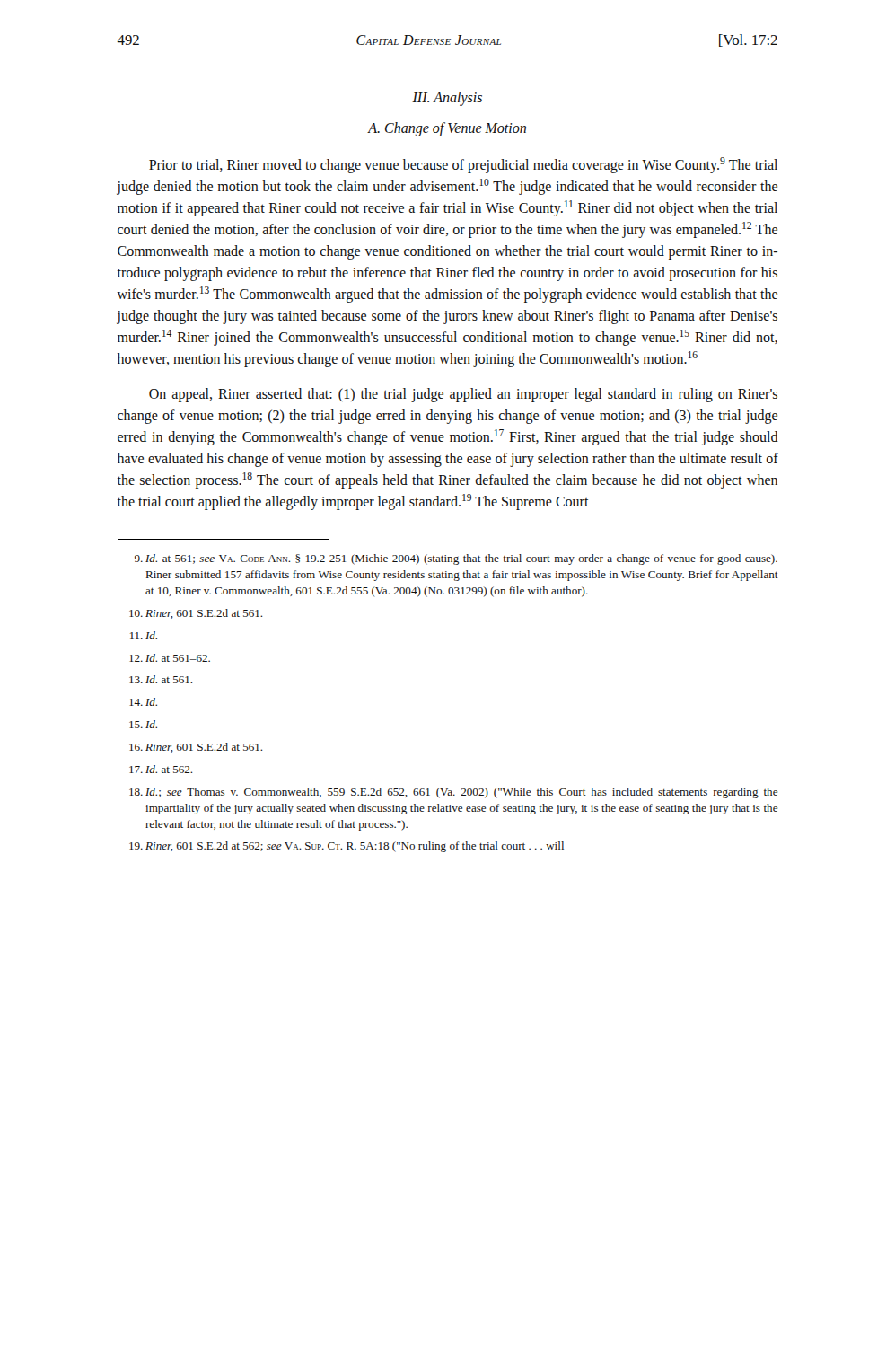492 Capital Defense Journal [Vol. 17:2
III. Analysis
A. Change of Venue Motion
Prior to trial, Riner moved to change venue because of prejudicial media coverage in Wise County.9 The trial judge denied the motion but took the claim under advisement.10 The judge indicated that he would reconsider the motion if it appeared that Riner could not receive a fair trial in Wise County.11 Riner did not object when the trial court denied the motion, after the conclusion of voir dire, or prior to the time when the jury was empaneled.12 The Commonwealth made a motion to change venue conditioned on whether the trial court would permit Riner to introduce polygraph evidence to rebut the inference that Riner fled the country in order to avoid prosecution for his wife's murder.13 The Commonwealth argued that the admission of the polygraph evidence would establish that the judge thought the jury was tainted because some of the jurors knew about Riner's flight to Panama after Denise's murder.14 Riner joined the Commonwealth's unsuccessful conditional motion to change venue.15 Riner did not, however, mention his previous change of venue motion when joining the Commonwealth's motion.16
On appeal, Riner asserted that: (1) the trial judge applied an improper legal standard in ruling on Riner's change of venue motion; (2) the trial judge erred in denying his change of venue motion; and (3) the trial judge erred in denying the Commonwealth's change of venue motion.17 First, Riner argued that the trial judge should have evaluated his change of venue motion by assessing the ease of jury selection rather than the ultimate result of the selection process.18 The court of appeals held that Riner defaulted the claim because he did not object when the trial court applied the allegedly improper legal standard.19 The Supreme Court
Id. at 561; see Va. Code Ann. 19.2-251 (Michie 2004) (stating that the trial court may order a change of venue for good cause). Riner submitted 157 affidavits from Wise County residents stating that a fair trial was impossible in Wise County. Brief for Appellant at 10, Riner v. Commonwealth, 601 S.E.2d 555 (Va. 2004) (No. 031299) (on file with author).
Riner, 601 S.E.2d at 561.
Id.
Id. at 561–62.
Id. at 561.
Id.
Id.
Riner, 601 S.E.2d at 561.
Id. at 562.
Id.; see Thomas v. Commonwealth, 559 S.E.2d 652, 661 (Va. 2002) ("While this Court has included statements regarding the impartiality of the jury actually seated when discussing the relative ease of seating the jury, it is the ease of seating the jury that is the relevant factor, not the ultimate result of that process.").
Riner, 601 S.E.2d at 562; see Va. Sup. Ct. R. 5A:18 ("No ruling of the trial court . . . will